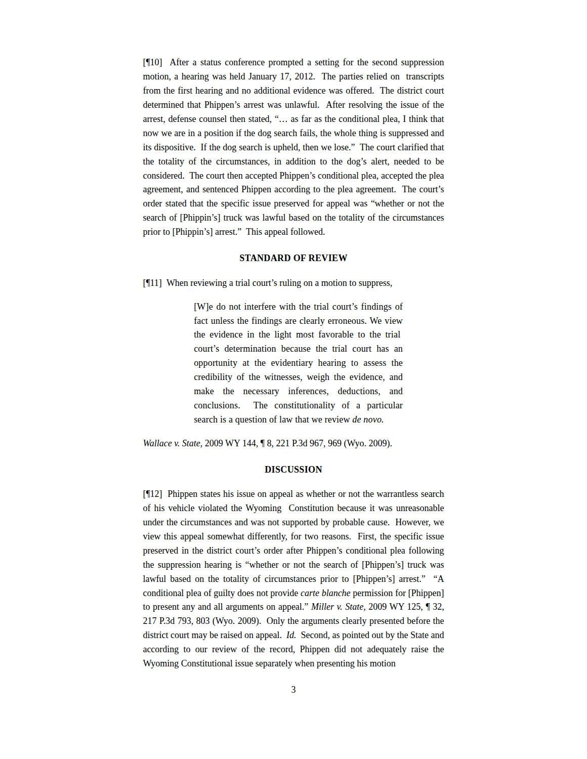[¶10] After a status conference prompted a setting for the second suppression motion, a hearing was held January 17, 2012. The parties relied on transcripts from the first hearing and no additional evidence was offered. The district court determined that Phippen’s arrest was unlawful. After resolving the issue of the arrest, defense counsel then stated, “… as far as the conditional plea, I think that now we are in a position if the dog search fails, the whole thing is suppressed and its dispositive. If the dog search is upheld, then we lose.” The court clarified that the totality of the circumstances, in addition to the dog’s alert, needed to be considered. The court then accepted Phippen’s conditional plea, accepted the plea agreement, and sentenced Phippen according to the plea agreement. The court’s order stated that the specific issue preserved for appeal was “whether or not the search of [Phippin’s] truck was lawful based on the totality of the circumstances prior to [Phippin’s] arrest.” This appeal followed.
STANDARD OF REVIEW
[¶11] When reviewing a trial court’s ruling on a motion to suppress,
[W]e do not interfere with the trial court’s findings of fact unless the findings are clearly erroneous. We view the evidence in the light most favorable to the trial court’s determination because the trial court has an opportunity at the evidentiary hearing to assess the credibility of the witnesses, weigh the evidence, and make the necessary inferences, deductions, and conclusions. The constitutionality of a particular search is a question of law that we review de novo.
Wallace v. State, 2009 WY 144, ¶ 8, 221 P.3d 967, 969 (Wyo. 2009).
DISCUSSION
[¶12] Phippen states his issue on appeal as whether or not the warrantless search of his vehicle violated the Wyoming Constitution because it was unreasonable under the circumstances and was not supported by probable cause. However, we view this appeal somewhat differently, for two reasons. First, the specific issue preserved in the district court’s order after Phippen’s conditional plea following the suppression hearing is “whether or not the search of [Phippen’s] truck was lawful based on the totality of circumstances prior to [Phippen’s] arrest.” “A conditional plea of guilty does not provide carte blanche permission for [Phippen] to present any and all arguments on appeal.” Miller v. State, 2009 WY 125, ¶ 32, 217 P.3d 793, 803 (Wyo. 2009). Only the arguments clearly presented before the district court may be raised on appeal. Id. Second, as pointed out by the State and according to our review of the record, Phippen did not adequately raise the Wyoming Constitutional issue separately when presenting his motion
3